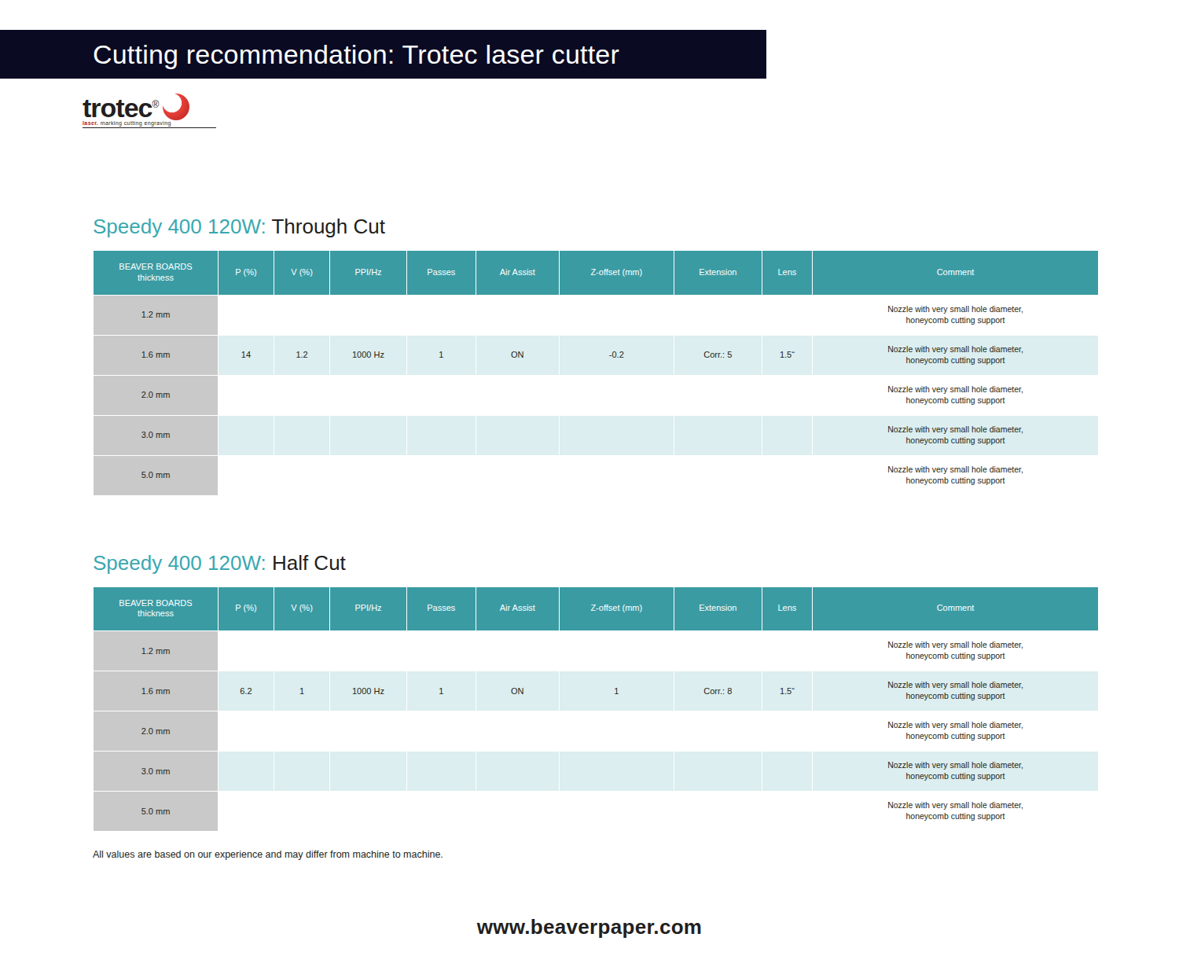Cutting recommendation: Trotec laser cutter
trotec®
laser. marking cutting engraving
Speedy 400 120W: Through Cut
| BEAVER BOARDS thickness | P (%) | V (%) | PPI/Hz | Passes | Air Assist | Z-offset (mm) | Extension | Lens | Comment |
| --- | --- | --- | --- | --- | --- | --- | --- | --- | --- |
| 1.2 mm | | | | | | | | | Nozzle with very small hole diameter, honeycomb cutting support |
| 1.6 mm | 14 | 1.2 | 1000 Hz | 1 | ON | -0.2 | Corr.: 5 | 1.5“ | Nozzle with very small hole diameter, honeycomb cutting support |
| 2.0 mm | | | | | | | | | Nozzle with very small hole diameter, honeycomb cutting support |
| 3.0 mm | | | | | | | | | Nozzle with very small hole diameter, honeycomb cutting support |
| 5.0 mm | | | | | | | | | Nozzle with very small hole diameter, honeycomb cutting support |
Speedy 400 120W: Half Cut
| BEAVER BOARDS thickness | P (%) | V (%) | PPI/Hz | Passes | Air Assist | Z-offset (mm) | Extension | Lens | Comment |
| --- | --- | --- | --- | --- | --- | --- | --- | --- | --- |
| 1.2 mm | | | | | | | | | Nozzle with very small hole diameter, honeycomb cutting support |
| 1.6 mm | 6.2 | 1 | 1000 Hz | 1 | ON | 1 | Corr.: 8 | 1.5“ | Nozzle with very small hole diameter, honeycomb cutting support |
| 2.0 mm | | | | | | | | | Nozzle with very small hole diameter, honeycomb cutting support |
| 3.0 mm | | | | | | | | | Nozzle with very small hole diameter, honeycomb cutting support |
| 5.0 mm | | | | | | | | | Nozzle with very small hole diameter, honeycomb cutting support |
All values are based on our experience and may differ from machine to machine.
www.beaverpaper.com